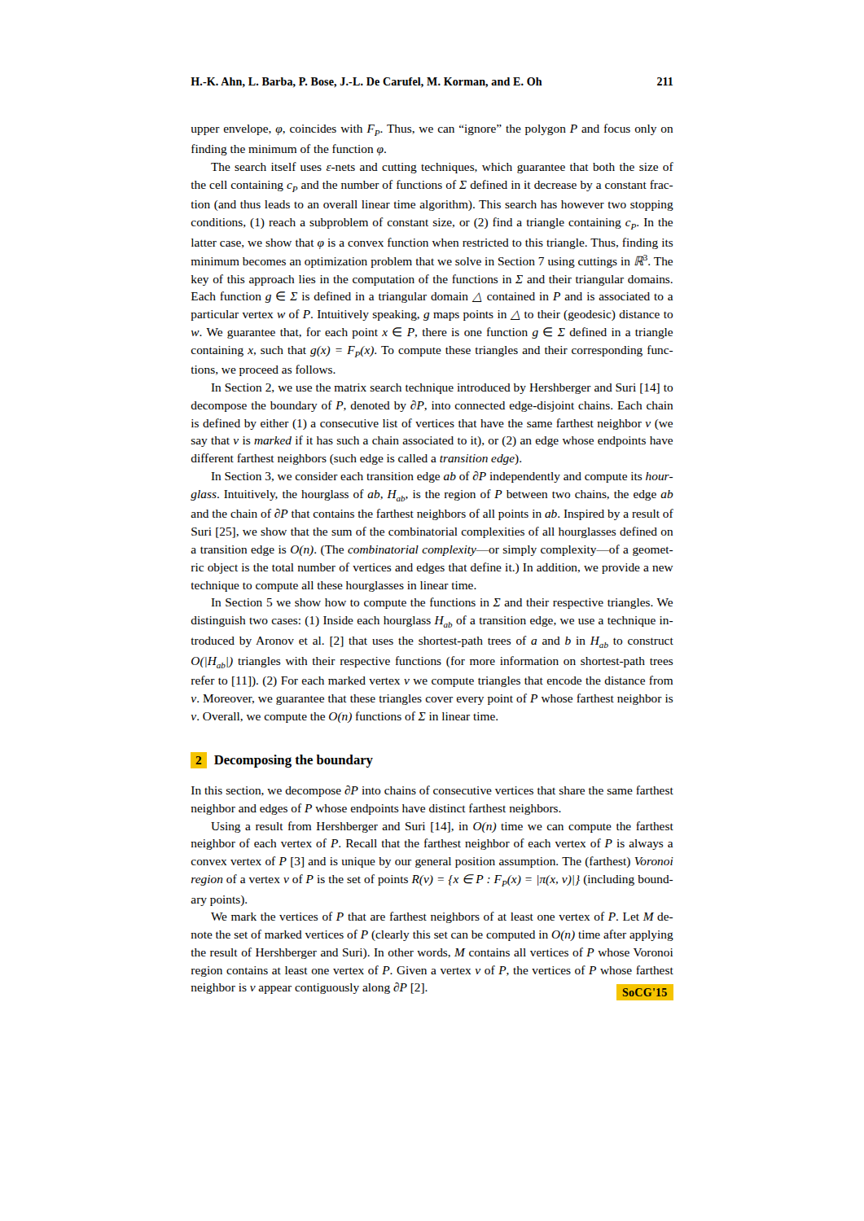H.-K. Ahn, L. Barba, P. Bose, J.-L. De Carufel, M. Korman, and E. Oh 211
upper envelope, φ, coincides with FP. Thus, we can “ignore” the polygon P and focus only on finding the minimum of the function φ.
The search itself uses ε-nets and cutting techniques, which guarantee that both the size of the cell containing cP and the number of functions of Σ defined in it decrease by a constant fraction (and thus leads to an overall linear time algorithm). This search has however two stopping conditions, (1) reach a subproblem of constant size, or (2) find a triangle containing cP. In the latter case, we show that φ is a convex function when restricted to this triangle. Thus, finding its minimum becomes an optimization problem that we solve in Section 7 using cuttings in ℝ3. The key of this approach lies in the computation of the functions in Σ and their triangular domains. Each function g ∈ Σ is defined in a triangular domain △ contained in P and is associated to a particular vertex w of P. Intuitively speaking, g maps points in △ to their (geodesic) distance to w. We guarantee that, for each point x ∈ P, there is one function g ∈ Σ defined in a triangle containing x, such that g(x) = FP(x). To compute these triangles and their corresponding functions, we proceed as follows.
In Section 2, we use the matrix search technique introduced by Hershberger and Suri [14] to decompose the boundary of P, denoted by ∂P, into connected edge-disjoint chains. Each chain is defined by either (1) a consecutive list of vertices that have the same farthest neighbor v (we say that v is marked if it has such a chain associated to it), or (2) an edge whose endpoints have different farthest neighbors (such edge is called a transition edge).
In Section 3, we consider each transition edge ab of ∂P independently and compute its hourglass. Intuitively, the hourglass of ab, Hab, is the region of P between two chains, the edge ab and the chain of ∂P that contains the farthest neighbors of all points in ab. Inspired by a result of Suri [25], we show that the sum of the combinatorial complexities of all hourglasses defined on a transition edge is O(n). (The combinatorial complexity—or simply complexity—of a geometric object is the total number of vertices and edges that define it.) In addition, we provide a new technique to compute all these hourglasses in linear time.
In Section 5 we show how to compute the functions in Σ and their respective triangles. We distinguish two cases: (1) Inside each hourglass Hab of a transition edge, we use a technique introduced by Aronov et al. [2] that uses the shortest-path trees of a and b in Hab to construct O(|Hab|) triangles with their respective functions (for more information on shortest-path trees refer to [11]). (2) For each marked vertex v we compute triangles that encode the distance from v. Moreover, we guarantee that these triangles cover every point of P whose farthest neighbor is v. Overall, we compute the O(n) functions of Σ in linear time.
2 Decomposing the boundary
In this section, we decompose ∂P into chains of consecutive vertices that share the same farthest neighbor and edges of P whose endpoints have distinct farthest neighbors.
Using a result from Hershberger and Suri [14], in O(n) time we can compute the farthest neighbor of each vertex of P. Recall that the farthest neighbor of each vertex of P is always a convex vertex of P [3] and is unique by our general position assumption. The (farthest) Voronoi region of a vertex v of P is the set of points R(v) = {x ∈ P : FP(x) = |π(x, v)|} (including boundary points).
We mark the vertices of P that are farthest neighbors of at least one vertex of P. Let M denote the set of marked vertices of P (clearly this set can be computed in O(n) time after applying the result of Hershberger and Suri). In other words, M contains all vertices of P whose Voronoi region contains at least one vertex of P. Given a vertex v of P, the vertices of P whose farthest neighbor is v appear contiguously along ∂P [2].
SoCG'15